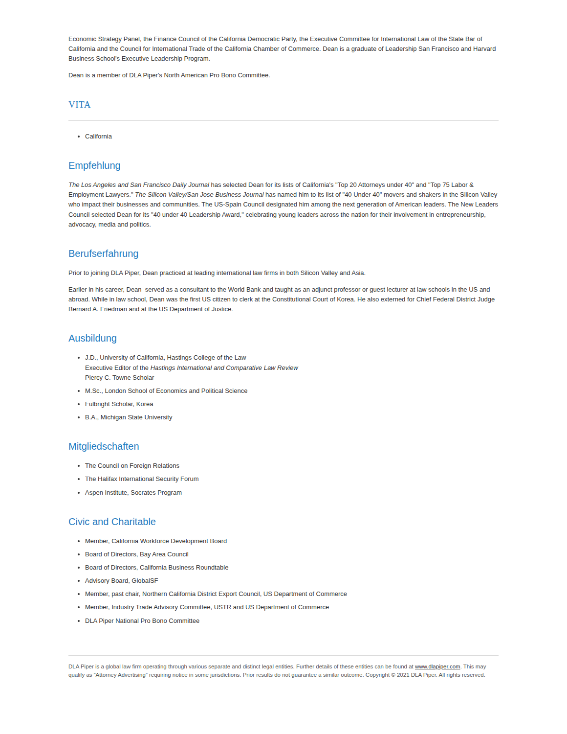Economic Strategy Panel, the Finance Council of the California Democratic Party, the Executive Committee for International Law of the State Bar of California and the Council for International Trade of the California Chamber of Commerce. Dean is a graduate of Leadership San Francisco and Harvard Business School's Executive Leadership Program.
Dean is a member of DLA Piper's North American Pro Bono Committee.
VITA
California
Empfehlung
The Los Angeles and San Francisco Daily Journal has selected Dean for its lists of California's "Top 20 Attorneys under 40" and "Top 75 Labor & Employment Lawyers." The Silicon Valley/San Jose Business Journal has named him to its list of "40 Under 40" movers and shakers in the Silicon Valley who impact their businesses and communities. The US-Spain Council designated him among the next generation of American leaders. The New Leaders Council selected Dean for its "40 under 40 Leadership Award," celebrating young leaders across the nation for their involvement in entrepreneurship, advocacy, media and politics.
Berufserfahrung
Prior to joining DLA Piper, Dean practiced at leading international law firms in both Silicon Valley and Asia.
Earlier in his career, Dean served as a consultant to the World Bank and taught as an adjunct professor or guest lecturer at law schools in the US and abroad. While in law school, Dean was the first US citizen to clerk at the Constitutional Court of Korea. He also externed for Chief Federal District Judge Bernard A. Friedman and at the US Department of Justice.
Ausbildung
J.D., University of California, Hastings College of the Law Executive Editor of the Hastings International and Comparative Law Review Piercy C. Towne Scholar
M.Sc., London School of Economics and Political Science
Fulbright Scholar, Korea
B.A., Michigan State University
Mitgliedschaften
The Council on Foreign Relations
The Halifax International Security Forum
Aspen Institute, Socrates Program
Civic and Charitable
Member, California Workforce Development Board
Board of Directors, Bay Area Council
Board of Directors, California Business Roundtable
Advisory Board, GlobalSF
Member, past chair, Northern California District Export Council, US Department of Commerce
Member, Industry Trade Advisory Committee, USTR and US Department of Commerce
DLA Piper National Pro Bono Committee
DLA Piper is a global law firm operating through various separate and distinct legal entities. Further details of these entities can be found at www.dlapiper.com. This may qualify as “Attorney Advertising” requiring notice in some jurisdictions. Prior results do not guarantee a similar outcome. Copyright © 2021 DLA Piper. All rights reserved.